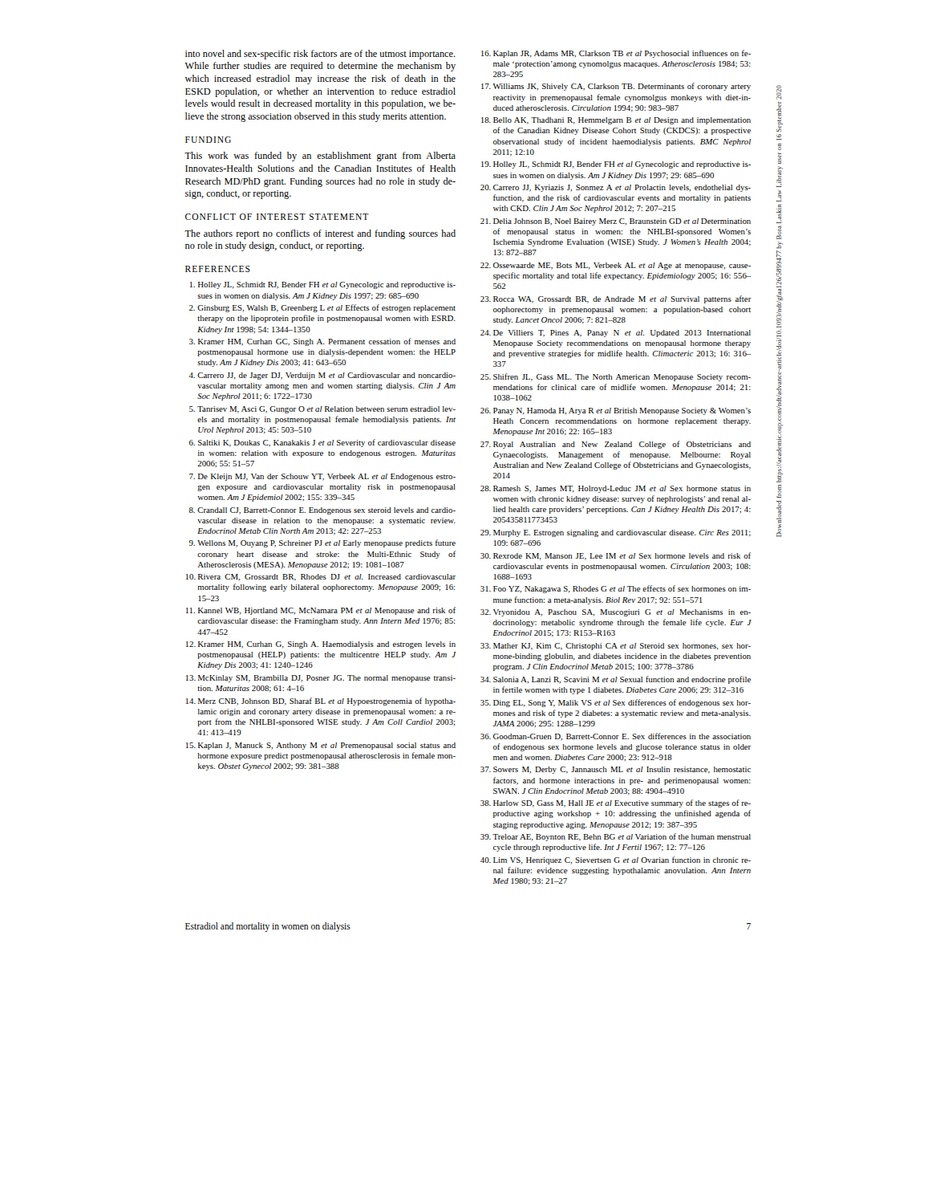Downloaded from https://academic.oup.com/ndt/advance-article/doi/10.1093/ndt/gfaa126/5899477 by Bora Laskin Law Library user on 16 September 2020
into novel and sex-specific risk factors are of the utmost importance. While further studies are required to determine the mechanism by which increased estradiol may increase the risk of death in the ESKD population, or whether an intervention to reduce estradiol levels would result in decreased mortality in this population, we believe the strong association observed in this study merits attention.
Funding
This work was funded by an establishment grant from Alberta Innovates-Health Solutions and the Canadian Institutes of Health Research MD/PhD grant. Funding sources had no role in study design, conduct, or reporting.
Conflict of interest statement
The authors report no conflicts of interest and funding sources had no role in study design, conduct, or reporting.
References
Holley JL, Schmidt RJ, Bender FH et al Gynecologic and reproductive issues in women on dialysis. Am J Kidney Dis 1997; 29: 685–690
Ginsburg ES, Walsh B, Greenberg L et al Effects of estrogen replacement therapy on the lipoprotein profile in postmenopausal women with ESRD. Kidney Int 1998; 54: 1344–1350
Kramer HM, Curhan GC, Singh A. Permanent cessation of menses and postmenopausal hormone use in dialysis-dependent women: the HELP study. Am J Kidney Dis 2003; 41: 643–650
Carrero JJ, de Jager DJ, Verduijn M et al Cardiovascular and noncardiovascular mortality among men and women starting dialysis. Clin J Am Soc Nephrol 2011; 6: 1722–1730
Tanrisev M, Asci G, Gungor O et al Relation between serum estradiol levels and mortality in postmenopausal female hemodialysis patients. Int Urol Nephrol 2013; 45: 503–510
Saltiki K, Doukas C, Kanakakis J et al Severity of cardiovascular disease in women: relation with exposure to endogenous estrogen. Maturitas 2006; 55: 51–57
De Kleijn MJ, Van der Schouw YT, Verbeek AL et al Endogenous estrogen exposure and cardiovascular mortality risk in postmenopausal women. Am J Epidemiol 2002; 155: 339–345
Crandall CJ, Barrett-Connor E. Endogenous sex steroid levels and cardiovascular disease in relation to the menopause: a systematic review. Endocrinol Metab Clin North Am 2013; 42: 227–253
Wellons M, Ouyang P, Schreiner PJ et al Early menopause predicts future coronary heart disease and stroke: the Multi-Ethnic Study of Atherosclerosis (MESA). Menopause 2012; 19: 1081–1087
Rivera CM, Grossardt BR, Rhodes DJ et al. Increased cardiovascular mortality following early bilateral oophorectomy. Menopause 2009; 16: 15–23
Kannel WB, Hjortland MC, McNamara PM et al Menopause and risk of cardiovascular disease: the Framingham study. Ann Intern Med 1976; 85: 447–452
Kramer HM, Curhan G, Singh A. Haemodialysis and estrogen levels in postmenopausal (HELP) patients: the multicentre HELP study. Am J Kidney Dis 2003; 41: 1240–1246
McKinlay SM, Brambilla DJ, Posner JG. The normal menopause transition. Maturitas 2008; 61: 4–16
Merz CNB, Johnson BD, Sharaf BL et al Hypoestrogenemia of hypothalamic origin and coronary artery disease in premenopausal women: a report from the NHLBI-sponsored WISE study. J Am Coll Cardiol 2003; 41: 413–419
Kaplan J, Manuck S, Anthony M et al Premenopausal social status and hormone exposure predict postmenopausal atherosclerosis in female monkeys. Obstet Gynecol 2002; 99: 381–388
Kaplan JR, Adams MR, Clarkson TB et al Psychosocial influences on female ‘protection’among cynomolgus macaques. Atherosclerosis 1984; 53: 283–295
Williams JK, Shively CA, Clarkson TB. Determinants of coronary artery reactivity in premenopausal female cynomolgus monkeys with diet-induced atherosclerosis. Circulation 1994; 90: 983–987
Bello AK, Thadhani R, Hemmelgarn B et al Design and implementation of the Canadian Kidney Disease Cohort Study (CKDCS): a prospective observational study of incident haemodialysis patients. BMC Nephrol 2011; 12:10
Holley JL, Schmidt RJ, Bender FH et al Gynecologic and reproductive issues in women on dialysis. Am J Kidney Dis 1997; 29: 685–690
Carrero JJ, Kyriazis J, Sonmez A et al Prolactin levels, endothelial dysfunction, and the risk of cardiovascular events and mortality in patients with CKD. Clin J Am Soc Nephrol 2012; 7: 207–215
Delia Johnson B, Noel Bairey Merz C, Braunstein GD et al Determination of menopausal status in women: the NHLBI-sponsored Women’s Ischemia Syndrome Evaluation (WISE) Study. J Women’s Health 2004; 13: 872–887
Ossewaarde ME, Bots ML, Verbeek AL et al Age at menopause, cause-specific mortality and total life expectancy. Epidemiology 2005; 16: 556–562
Rocca WA, Grossardt BR, de Andrade M et al Survival patterns after oophorectomy in premenopausal women: a population-based cohort study. Lancet Oncol 2006; 7: 821–828
De Villiers T, Pines A, Panay N et al. Updated 2013 International Menopause Society recommendations on menopausal hormone therapy and preventive strategies for midlife health. Climacteric 2013; 16: 316–337
Shifren JL, Gass ML. The North American Menopause Society recommendations for clinical care of midlife women. Menopause 2014; 21: 1038–1062
Panay N, Hamoda H, Arya R et al British Menopause Society & Women’s Heath Concern recommendations on hormone replacement therapy. Menopause Int 2016; 22: 165–183
Royal Australian and New Zealand College of Obstetricians and Gynaecologists. Management of menopause. Melbourne: Royal Australian and New Zealand College of Obstetricians and Gynaecologists, 2014
Ramesh S, James MT, Holroyd-Leduc JM et al Sex hormone status in women with chronic kidney disease: survey of nephrologists’ and renal allied health care providers’ perceptions. Can J Kidney Health Dis 2017; 4: 205435811773453
Murphy E. Estrogen signaling and cardiovascular disease. Circ Res 2011; 109: 687–696
Rexrode KM, Manson JE, Lee IM et al Sex hormone levels and risk of cardiovascular events in postmenopausal women. Circulation 2003; 108: 1688–1693
Foo YZ, Nakagawa S, Rhodes G et al The effects of sex hormones on immune function: a meta-analysis. Biol Rev 2017; 92: 551–571
Vryonidou A, Paschou SA, Muscogiuri G et al Mechanisms in endocrinology: metabolic syndrome through the female life cycle. Eur J Endocrinol 2015; 173: R153–R163
Mather KJ, Kim C, Christophi CA et al Steroid sex hormones, sex hormone-binding globulin, and diabetes incidence in the diabetes prevention program. J Clin Endocrinol Metab 2015; 100: 3778–3786
Salonia A, Lanzi R, Scavini M et al Sexual function and endocrine profile in fertile women with type 1 diabetes. Diabetes Care 2006; 29: 312–316
Ding EL, Song Y, Malik VS et al Sex differences of endogenous sex hormones and risk of type 2 diabetes: a systematic review and meta-analysis. JAMA 2006; 295: 1288–1299
Goodman-Gruen D, Barrett-Connor E. Sex differences in the association of endogenous sex hormone levels and glucose tolerance status in older men and women. Diabetes Care 2000; 23: 912–918
Sowers M, Derby C, Jannausch ML et al Insulin resistance, hemostatic factors, and hormone interactions in pre- and perimenopausal women: SWAN. J Clin Endocrinol Metab 2003; 88: 4904–4910
Harlow SD, Gass M, Hall JE et al Executive summary of the stages of reproductive aging workshop + 10: addressing the unfinished agenda of staging reproductive aging. Menopause 2012; 19: 387–395
Treloar AE, Boynton RE, Behn BG et al Variation of the human menstrual cycle through reproductive life. Int J Fertil 1967; 12: 77–126
Lim VS, Henriquez C, Sievertsen G et al Ovarian function in chronic renal failure: evidence suggesting hypothalamic anovulation. Ann Intern Med 1980; 93: 21–27
Estradiol and mortality in women on dialysis
7